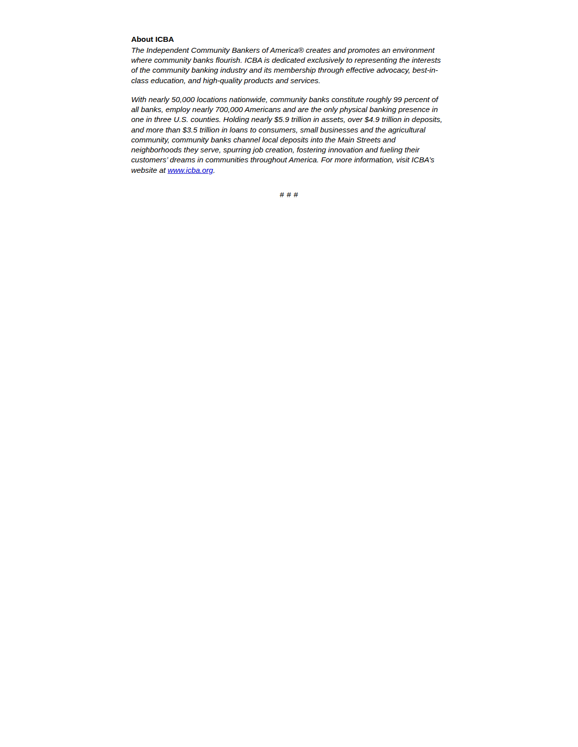About ICBA
The Independent Community Bankers of America® creates and promotes an environment where community banks flourish. ICBA is dedicated exclusively to representing the interests of the community banking industry and its membership through effective advocacy, best-in-class education, and high-quality products and services.
With nearly 50,000 locations nationwide, community banks constitute roughly 99 percent of all banks, employ nearly 700,000 Americans and are the only physical banking presence in one in three U.S. counties. Holding nearly $5.9 trillion in assets, over $4.9 trillion in deposits, and more than $3.5 trillion in loans to consumers, small businesses and the agricultural community, community banks channel local deposits into the Main Streets and neighborhoods they serve, spurring job creation, fostering innovation and fueling their customers’ dreams in communities throughout America. For more information, visit ICBA’s website at www.icba.org.
# # #